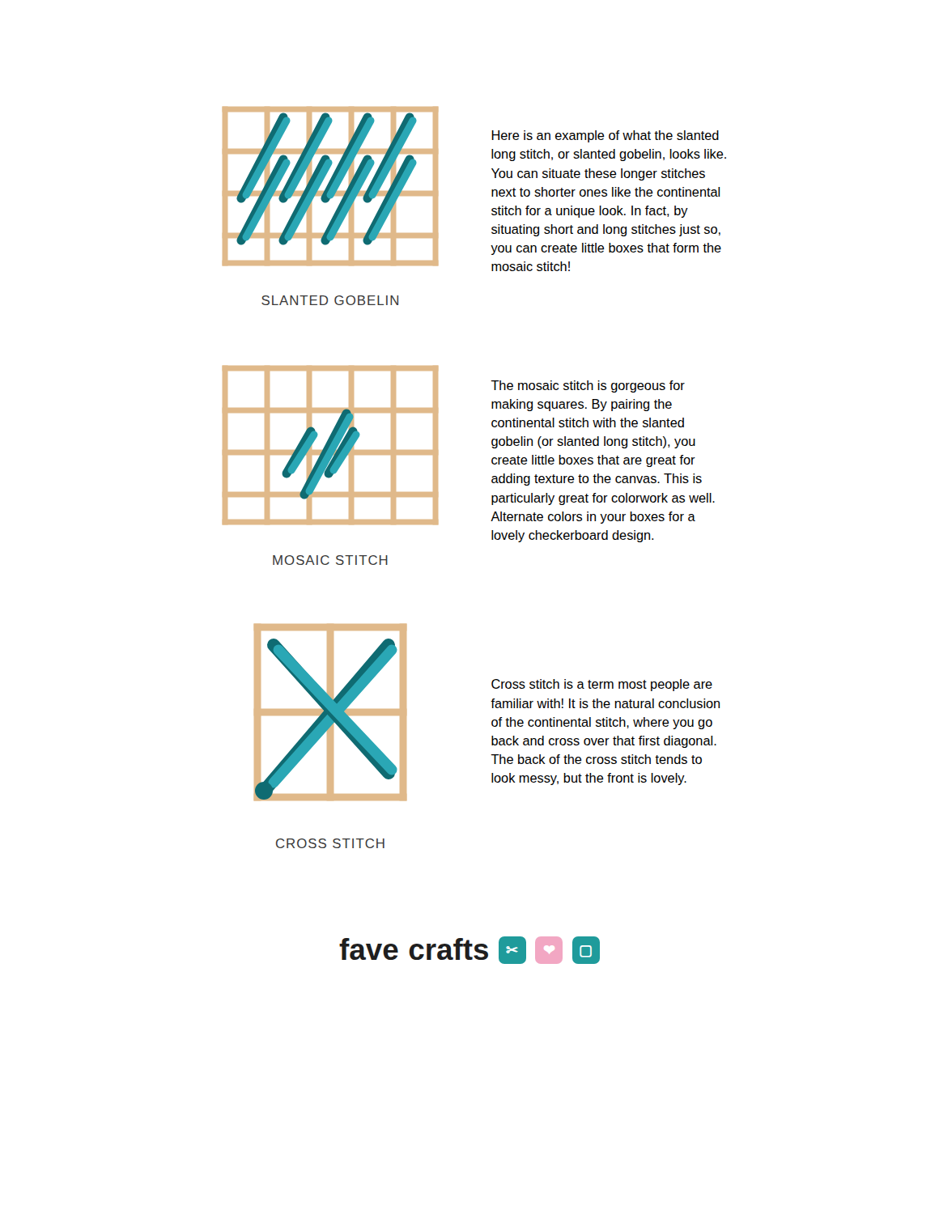SLANTED GOBELIN
Here is an example of what the slanted long stitch, or slanted gobelin, looks like. You can situate these longer stitches next to shorter ones like the continental stitch for a unique look. In fact, by situating short and long stitches just so, you can create little boxes that form the mosaic stitch!
MOSAIC STITCH
The mosaic stitch is gorgeous for making squares. By pairing the continental stitch with the slanted gobelin (or slanted long stitch), you create little boxes that are great for adding texture to the canvas. This is particularly great for colorwork as well. Alternate colors in your boxes for a lovely checkerboard design.
CROSS STITCH
Cross stitch is a term most people are familiar with! It is the natural conclusion of the continental stitch, where you go back and cross over that first diagonal. The back of the cross stitch tends to look messy, but the front is lovely.
fave crafts ✂ ❤ ▢